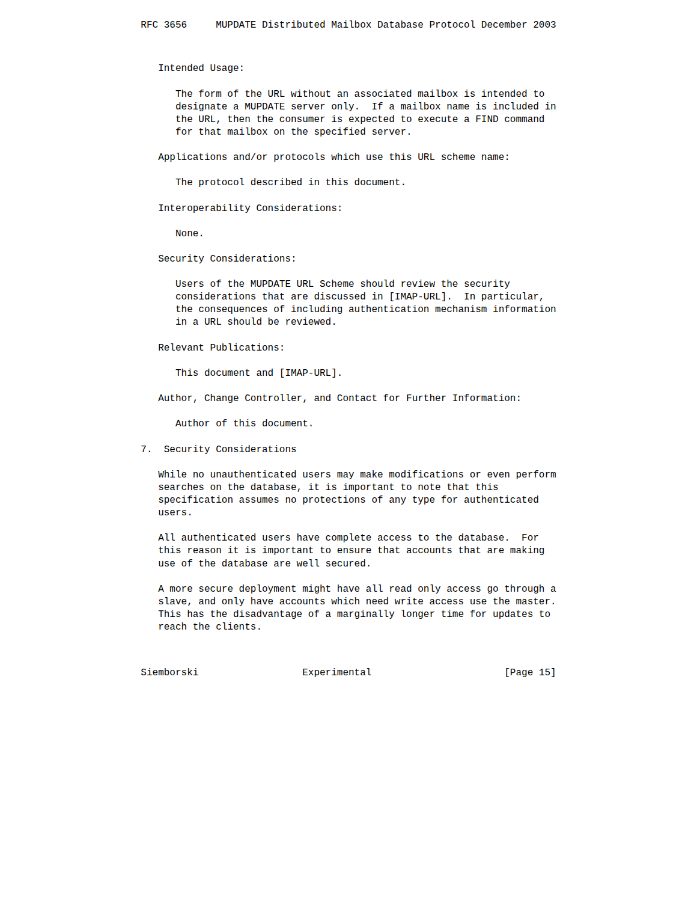RFC 3656     MUPDATE Distributed Mailbox Database Protocol December 2003
   Intended Usage:

      The form of the URL without an associated mailbox is intended to
      designate a MUPDATE server only.  If a mailbox name is included in
      the URL, then the consumer is expected to execute a FIND command
      for that mailbox on the specified server.

   Applications and/or protocols which use this URL scheme name:

      The protocol described in this document.

   Interoperability Considerations:

      None.

   Security Considerations:

      Users of the MUPDATE URL Scheme should review the security
      considerations that are discussed in [IMAP-URL].  In particular,
      the consequences of including authentication mechanism information
      in a URL should be reviewed.

   Relevant Publications:

      This document and [IMAP-URL].

   Author, Change Controller, and Contact for Further Information:

      Author of this document.

7.  Security Considerations

   While no unauthenticated users may make modifications or even perform
   searches on the database, it is important to note that this
   specification assumes no protections of any type for authenticated
   users.

   All authenticated users have complete access to the database.  For
   this reason it is important to ensure that accounts that are making
   use of the database are well secured.

   A more secure deployment might have all read only access go through a
   slave, and only have accounts which need write access use the master.
   This has the disadvantage of a marginally longer time for updates to
   reach the clients.
Siemborski                  Experimental                       [Page 15]